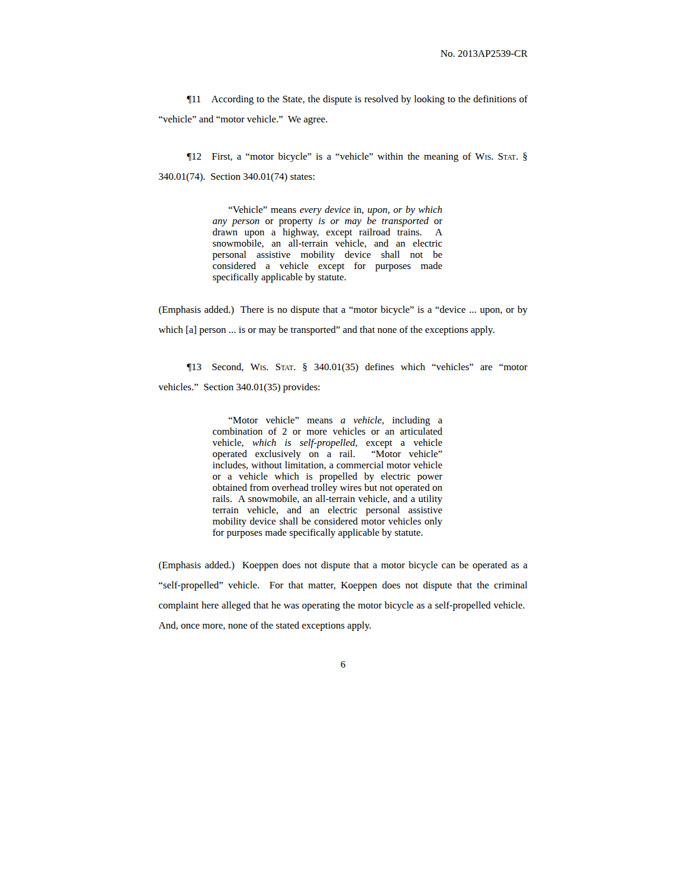No. 2013AP2539-CR
¶11 According to the State, the dispute is resolved by looking to the definitions of “vehicle” and “motor vehicle.” We agree.
¶12 First, a “motor bicycle” is a “vehicle” within the meaning of Wis. Stat. § 340.01(74). Section 340.01(74) states:
“Vehicle” means every device in, upon, or by which any person or property is or may be transported or drawn upon a highway, except railroad trains. A snowmobile, an all-terrain vehicle, and an electric personal assistive mobility device shall not be considered a vehicle except for purposes made specifically applicable by statute.
(Emphasis added.) There is no dispute that a “motor bicycle” is a “device ... upon, or by which [a] person ... is or may be transported” and that none of the exceptions apply.
¶13 Second, Wis. Stat. § 340.01(35) defines which “vehicles” are “motor vehicles.” Section 340.01(35) provides:
“Motor vehicle” means a vehicle, including a combination of 2 or more vehicles or an articulated vehicle, which is self-propelled, except a vehicle operated exclusively on a rail. “Motor vehicle” includes, without limitation, a commercial motor vehicle or a vehicle which is propelled by electric power obtained from overhead trolley wires but not operated on rails. A snowmobile, an all-terrain vehicle, and a utility terrain vehicle, and an electric personal assistive mobility device shall be considered motor vehicles only for purposes made specifically applicable by statute.
(Emphasis added.) Koeppen does not dispute that a motor bicycle can be operated as a “self-propelled” vehicle. For that matter, Koeppen does not dispute that the criminal complaint here alleged that he was operating the motor bicycle as a self-propelled vehicle. And, once more, none of the stated exceptions apply.
6